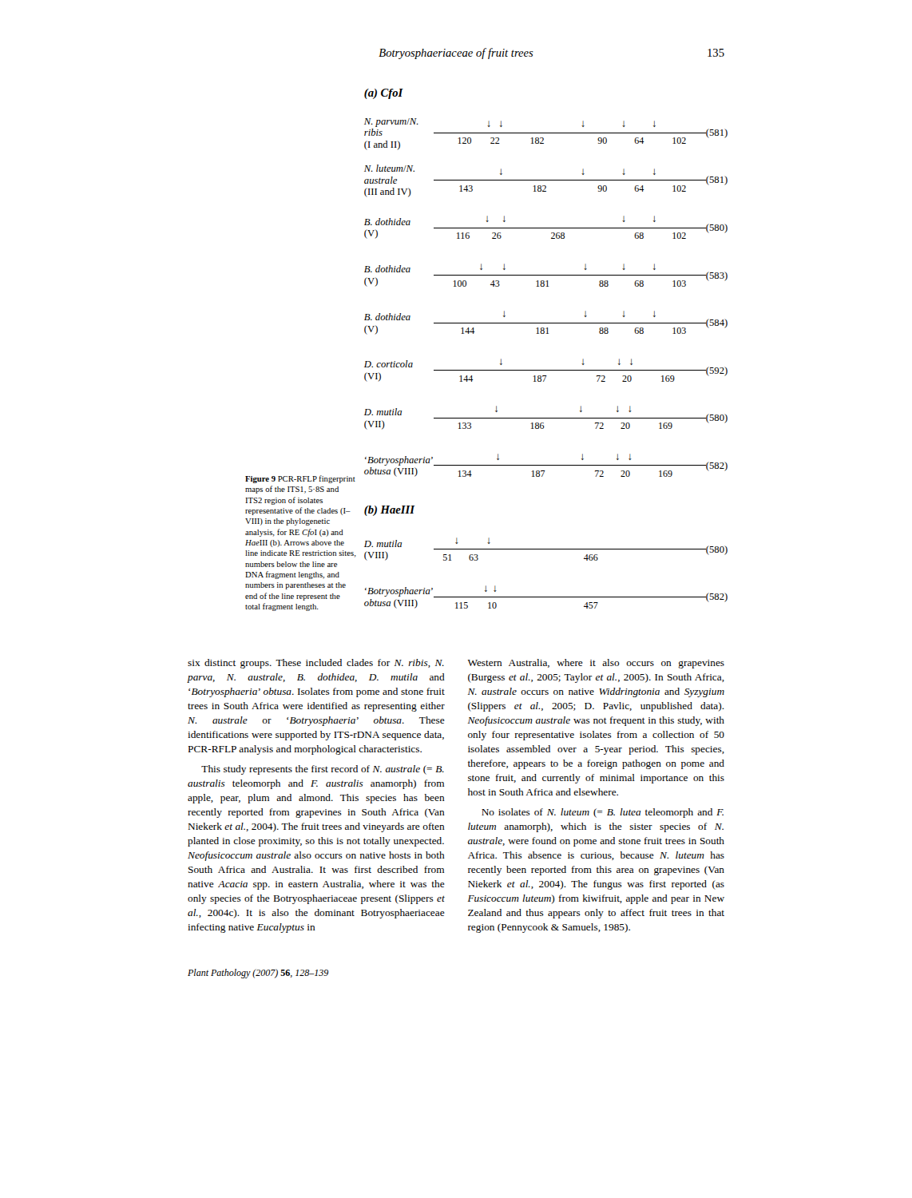Botryosphaeriaceae of fruit trees 135
(a) Cfo I
| N. parvum / N. ribis (I and II) | ↓ ↓ ↓ ↓ ↓ 120 22 182 90 64 102 | (581) |
| N. luteum / N. australe (III and IV) | ↓ ↓ ↓ ↓ 143 182 90 64 102 | (581) |
| B. dothidea (V) | ↓ ↓ ↓ ↓ 116 26 268 68 102 | (580) |
| B. dothidea (V) | ↓ ↓ ↓ ↓ ↓ 100 43 181 88 68 103 | (583) |
| B. dothidea (V) | ↓ ↓ ↓ ↓ 144 181 88 68 103 | (584) |
| D. corticola (VI) | ↓ ↓ ↓ ↓ 144 187 72 20 169 | (592) |
| D. mutila (VII) | ↓ ↓ ↓ ↓ 133 186 72 20 169 | (580) |
| ‘ Botryosphaeria ’ obtusa (VIII) | ↓ ↓ ↓ ↓ 134 187 72 20 169 | (582) |
Figure 9 PCR-RFLP fingerprint maps of the ITS1, 5·8S and ITS2 region of isolates representative of the clades (I–VIII) in the phylogenetic analysis, for RE Cfo I (a) and Hae III (b). Arrows above the line indicate RE restriction sites, numbers below the line are DNA fragment lengths, and numbers in parentheses at the end of the line represent the total fragment length.
(b) Hae III
| D. mutila (VIII) | ↓ ↓ 51 63 466 | (580) |
| ‘ Botryosphaeria ’ obtusa (VIII) | ↓ ↓ 115 10 457 | (582) |
six distinct groups. These included clades for N. ribis, N. parva, N. australe, B. dothidea, D. mutila and ‘Botryosphaeria’ obtusa. Isolates from pome and stone fruit trees in South Africa were identified as representing either N. australe or ‘Botryosphaeria’ obtusa. These identifications were supported by ITS-rDNA sequence data, PCR-RFLP analysis and morphological characteristics.
This study represents the first record of N. australe (= B. australis teleomorph and F. australis anamorph) from apple, pear, plum and almond. This species has been recently reported from grapevines in South Africa (Van Niekerk et al., 2004). The fruit trees and vineyards are often planted in close proximity, so this is not totally unexpected. Neofusicoccum australe also occurs on native hosts in both South Africa and Australia. It was first described from native Acacia spp. in eastern Australia, where it was the only species of the Botryosphaeriaceae present (Slippers et al., 2004c). It is also the dominant Botryosphaeriaceae infecting native Eucalyptus in
Western Australia, where it also occurs on grapevines (Burgess et al., 2005; Taylor et al., 2005). In South Africa, N. australe occurs on native Widdringtonia and Syzygium (Slippers et al., 2005; D. Pavlic, unpublished data). Neofusicoccum australe was not frequent in this study, with only four representative isolates from a collection of 50 isolates assembled over a 5-year period. This species, therefore, appears to be a foreign pathogen on pome and stone fruit, and currently of minimal importance on this host in South Africa and elsewhere.
No isolates of N. luteum (= B. lutea teleomorph and F. luteum anamorph), which is the sister species of N. australe, were found on pome and stone fruit trees in South Africa. This absence is curious, because N. luteum has recently been reported from this area on grapevines (Van Niekerk et al., 2004). The fungus was first reported (as Fusicoccum luteum) from kiwifruit, apple and pear in New Zealand and thus appears only to affect fruit trees in that region (Pennycook & Samuels, 1985).
Plant Pathology (2007) 56, 128–139